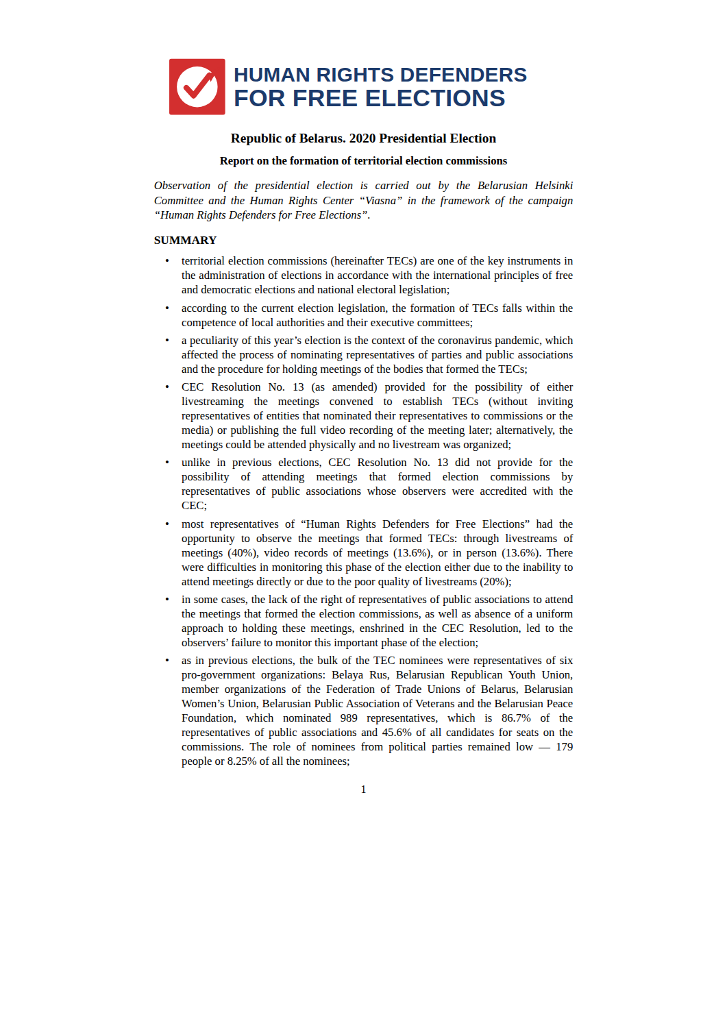Human Rights Defenders for Free Elections HUMAN RIGHTS DEFENDERS FOR FREE ELECTIONS
Republic of Belarus. 2020 Presidential Election
Report on the formation of territorial election commissions
Observation of the presidential election is carried out by the Belarusian Helsinki Committee and the Human Rights Center “Viasna” in the framework of the campaign “Human Rights Defenders for Free Elections”.
SUMMARY
territorial election commissions (hereinafter TECs) are one of the key instruments in the administration of elections in accordance with the international principles of free and democratic elections and national electoral legislation;
according to the current election legislation, the formation of TECs falls within the competence of local authorities and their executive committees;
a peculiarity of this year’s election is the context of the coronavirus pandemic, which affected the process of nominating representatives of parties and public associations and the procedure for holding meetings of the bodies that formed the TECs;
CEC Resolution No. 13 (as amended) provided for the possibility of either livestreaming the meetings convened to establish TECs (without inviting representatives of entities that nominated their representatives to commissions or the media) or publishing the full video recording of the meeting later; alternatively, the meetings could be attended physically and no livestream was organized;
unlike in previous elections, CEC Resolution No. 13 did not provide for the possibility of attending meetings that formed election commissions by representatives of public associations whose observers were accredited with the CEC;
most representatives of “Human Rights Defenders for Free Elections” had the opportunity to observe the meetings that formed TECs: through livestreams of meetings (40%), video records of meetings (13.6%), or in person (13.6%). There were difficulties in monitoring this phase of the election either due to the inability to attend meetings directly or due to the poor quality of livestreams (20%);
in some cases, the lack of the right of representatives of public associations to attend the meetings that formed the election commissions, as well as absence of a uniform approach to holding these meetings, enshrined in the CEC Resolution, led to the observers’ failure to monitor this important phase of the election;
as in previous elections, the bulk of the TEC nominees were representatives of six pro-government organizations: Belaya Rus, Belarusian Republican Youth Union, member organizations of the Federation of Trade Unions of Belarus, Belarusian Women’s Union, Belarusian Public Association of Veterans and the Belarusian Peace Foundation, which nominated 989 representatives, which is 86.7% of the representatives of public associations and 45.6% of all candidates for seats on the commissions. The role of nominees from political parties remained low — 179 people or 8.25% of all the nominees;
1